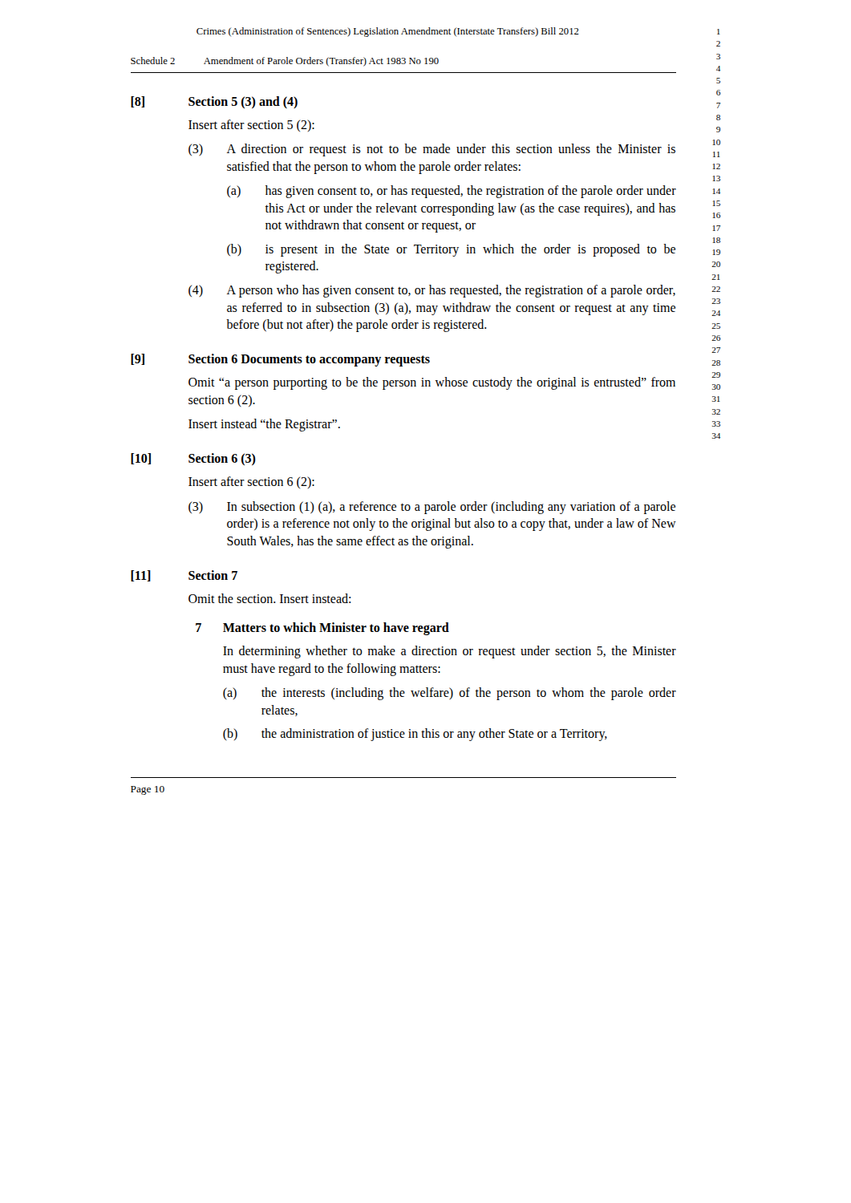Crimes (Administration of Sentences) Legislation Amendment (Interstate Transfers) Bill 2012
Schedule 2 Amendment of Parole Orders (Transfer) Act 1983 No 190
[8] Section 5 (3) and (4)
Insert after section 5 (2):
(3) A direction or request is not to be made under this section unless the Minister is satisfied that the person to whom the parole order relates:
(a) has given consent to, or has requested, the registration of the parole order under this Act or under the relevant corresponding law (as the case requires), and has not withdrawn that consent or request, or
(b) is present in the State or Territory in which the order is proposed to be registered.
(4) A person who has given consent to, or has requested, the registration of a parole order, as referred to in subsection (3) (a), may withdraw the consent or request at any time before (but not after) the parole order is registered.
[9] Section 6 Documents to accompany requests
Omit “a person purporting to be the person in whose custody the original is entrusted” from section 6 (2).
Insert instead “the Registrar”.
[10] Section 6 (3)
Insert after section 6 (2):
(3) In subsection (1) (a), a reference to a parole order (including any variation of a parole order) is a reference not only to the original but also to a copy that, under a law of New South Wales, has the same effect as the original.
[11] Section 7
Omit the section. Insert instead:
7 Matters to which Minister to have regard
In determining whether to make a direction or request under section 5, the Minister must have regard to the following matters:
(a) the interests (including the welfare) of the person to whom the parole order relates,
(b) the administration of justice in this or any other State or a Territory,
Page 10
1 2 3 4 5 6 7 8 9 10 11 12 13 14 15 16 17 18 19 20 21 22 23 24 25 26 27 28 29 30 31 32 33 34